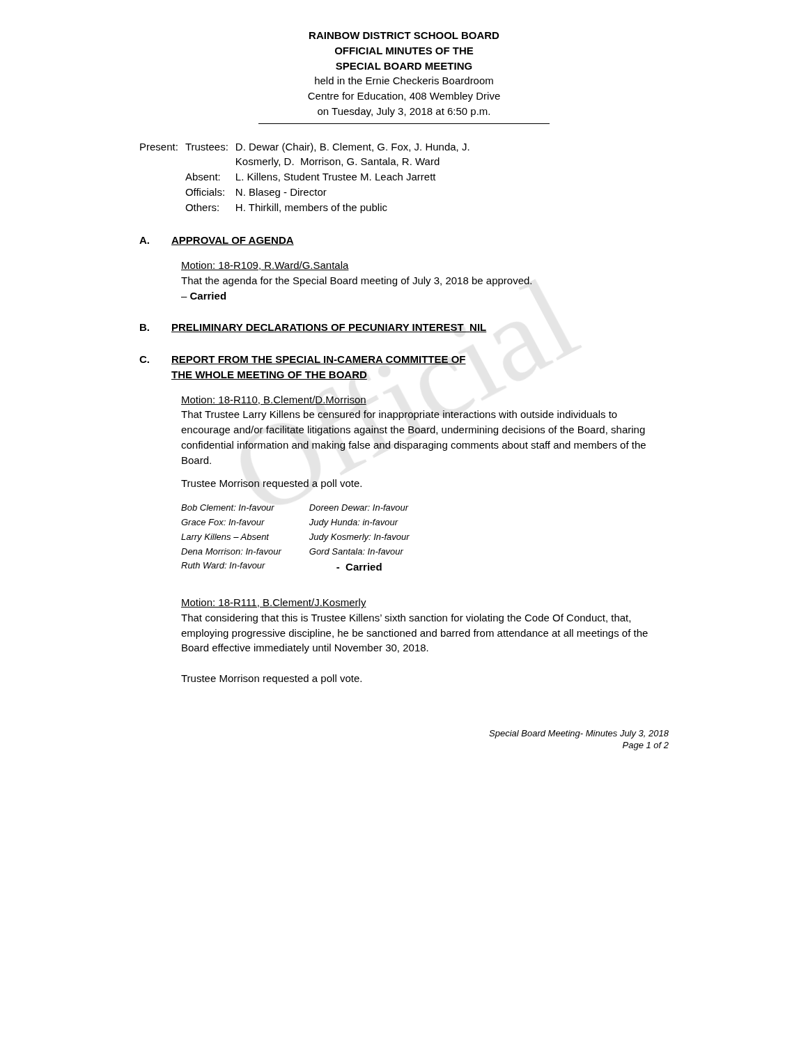Official
RAINBOW DISTRICT SCHOOL BOARD
OFFICIAL MINUTES OF THE
SPECIAL BOARD MEETING
held in the Ernie Checkeris Boardroom
Centre for Education, 408 Wembley Drive
on Tuesday, July 3, 2018 at 6:50 p.m.
| Present: | Trustees: | D. Dewar (Chair), B. Clement, G. Fox, J. Hunda, J. Kosmerly, D. Morrison, G. Santala, R. Ward |
| | Absent: | L. Killens, Student Trustee M. Leach Jarrett |
| | Officials: | N. Blaseg - Director |
| | Others: | H. Thirkill, members of the public |
A. Approval of Agenda
Motion: 18-R109, R.Ward/G.Santala
That the agenda for the Special Board meeting of July 3, 2018 be approved.
– Carried
B. Preliminary Declarations of Pecuniary Interest NIL
C. Report from the Special In-Camera Committee of
the Whole Meeting of the Board
Motion: 18-R110, B.Clement/D.Morrison
That Trustee Larry Killens be censured for inappropriate interactions with outside individuals to encourage and/or facilitate litigations against the Board, undermining decisions of the Board, sharing confidential information and making false and disparaging comments about staff and members of the Board.
Trustee Morrison requested a poll vote.
| Bob Clement: In-favour | Doreen Dewar: In-favour |
| Grace Fox: In-favour | Judy Hunda: in-favour |
| Larry Killens – Absent | Judy Kosmerly: In-favour |
| Dena Morrison: In-favour | Gord Santala: In-favour |
| Ruth Ward: In-favour | - Carried |
Motion: 18-R111, B.Clement/J.Kosmerly
That considering that this is Trustee Killens’ sixth sanction for violating the Code Of Conduct, that, employing progressive discipline, he be sanctioned and barred from attendance at all meetings of the Board effective immediately until November 30, 2018.
Trustee Morrison requested a poll vote.
Special Board Meeting- Minutes July 3, 2018
Page 1 of 2